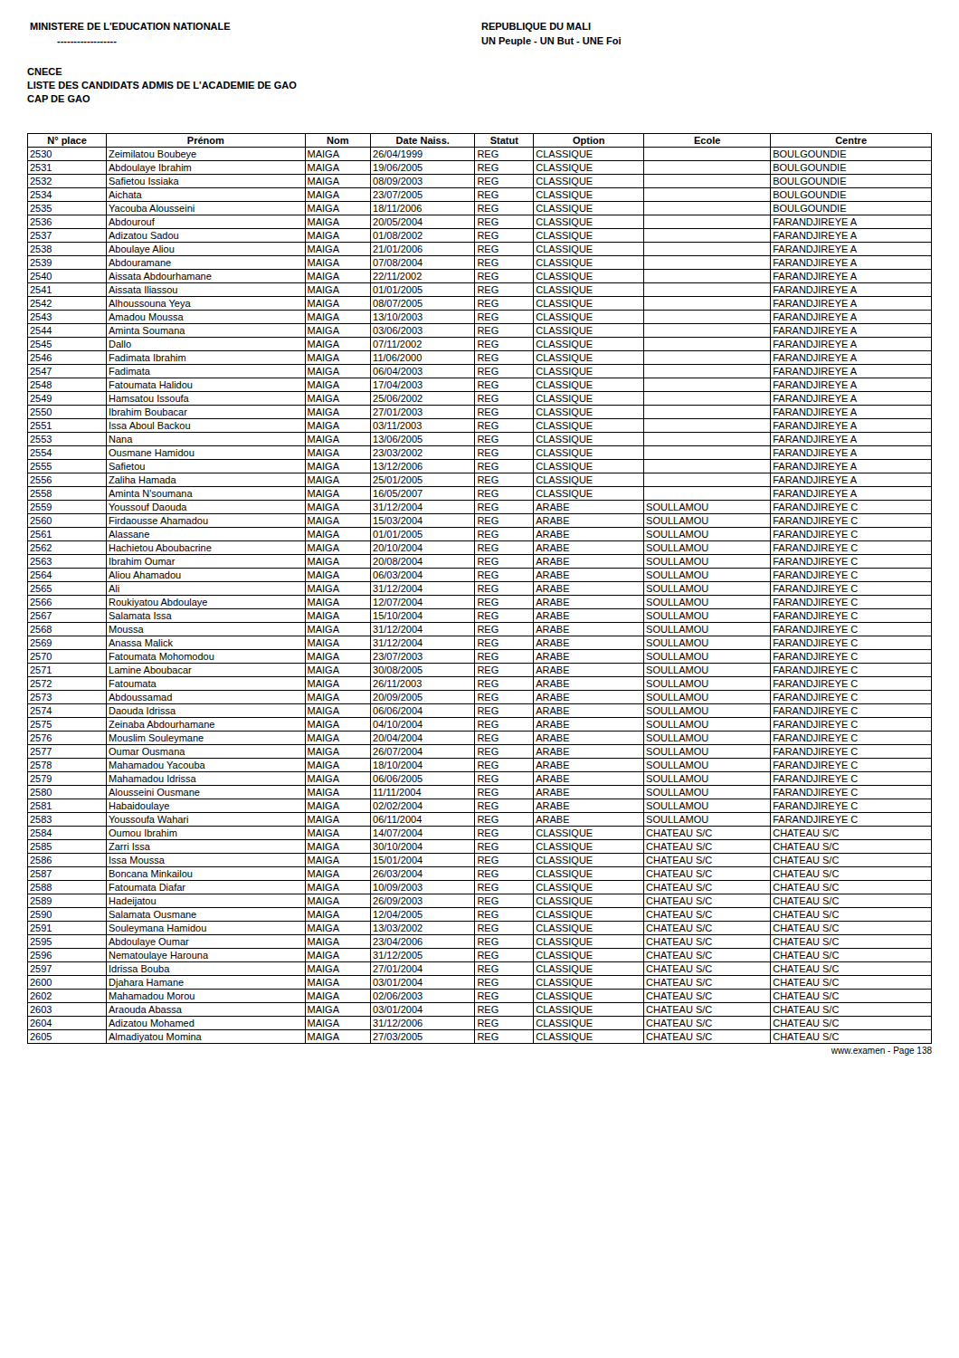| MINISTERE DE L'EDUCATION NATIONALE | REPUBLIQUE DU MALI |
| ------------------ | UN Peuple - UN But - UNE Foi |
CNECE
LISTE DES CANDIDATS ADMIS DE L'ACADEMIE DE GAO
CAP DE GAO
| N° place | Prénom | Nom | Date Naiss. | Statut | Option | Ecole | Centre |
| --- | --- | --- | --- | --- | --- | --- | --- |
| 2530 | Zeimilatou Boubeye | MAIGA | 26/04/1999 | REG | CLASSIQUE | | BOULGOUNDIE |
| 2531 | Abdoulaye Ibrahim | MAIGA | 19/06/2005 | REG | CLASSIQUE | | BOULGOUNDIE |
| 2532 | Safietou Issiaka | MAIGA | 08/09/2003 | REG | CLASSIQUE | | BOULGOUNDIE |
| 2534 | Aichata | MAIGA | 23/07/2005 | REG | CLASSIQUE | | BOULGOUNDIE |
| 2535 | Yacouba Alousseini | MAIGA | 18/11/2006 | REG | CLASSIQUE | | BOULGOUNDIE |
| 2536 | Abdourouf | MAIGA | 20/05/2004 | REG | CLASSIQUE | | FARANDJIREYE A |
| 2537 | Adizatou Sadou | MAIGA | 01/08/2002 | REG | CLASSIQUE | | FARANDJIREYE A |
| 2538 | Aboulaye Aliou | MAIGA | 21/01/2006 | REG | CLASSIQUE | | FARANDJIREYE A |
| 2539 | Abdouramane | MAIGA | 07/08/2004 | REG | CLASSIQUE | | FARANDJIREYE A |
| 2540 | Aissata Abdourhamane | MAIGA | 22/11/2002 | REG | CLASSIQUE | | FARANDJIREYE A |
| 2541 | Aissata Iliassou | MAIGA | 01/01/2005 | REG | CLASSIQUE | | FARANDJIREYE A |
| 2542 | Alhoussouna Yeya | MAIGA | 08/07/2005 | REG | CLASSIQUE | | FARANDJIREYE A |
| 2543 | Amadou Moussa | MAIGA | 13/10/2003 | REG | CLASSIQUE | | FARANDJIREYE A |
| 2544 | Aminta Soumana | MAIGA | 03/06/2003 | REG | CLASSIQUE | | FARANDJIREYE A |
| 2545 | Dallo | MAIGA | 07/11/2002 | REG | CLASSIQUE | | FARANDJIREYE A |
| 2546 | Fadimata Ibrahim | MAIGA | 11/06/2000 | REG | CLASSIQUE | | FARANDJIREYE A |
| 2547 | Fadimata | MAIGA | 06/04/2003 | REG | CLASSIQUE | | FARANDJIREYE A |
| 2548 | Fatoumata Halidou | MAIGA | 17/04/2003 | REG | CLASSIQUE | | FARANDJIREYE A |
| 2549 | Hamsatou Issoufa | MAIGA | 25/06/2002 | REG | CLASSIQUE | | FARANDJIREYE A |
| 2550 | Ibrahim Boubacar | MAIGA | 27/01/2003 | REG | CLASSIQUE | | FARANDJIREYE A |
| 2551 | Issa Aboul Backou | MAIGA | 03/11/2003 | REG | CLASSIQUE | | FARANDJIREYE A |
| 2553 | Nana | MAIGA | 13/06/2005 | REG | CLASSIQUE | | FARANDJIREYE A |
| 2554 | Ousmane Hamidou | MAIGA | 23/03/2002 | REG | CLASSIQUE | | FARANDJIREYE A |
| 2555 | Safietou | MAIGA | 13/12/2006 | REG | CLASSIQUE | | FARANDJIREYE A |
| 2556 | Zaliha Hamada | MAIGA | 25/01/2005 | REG | CLASSIQUE | | FARANDJIREYE A |
| 2558 | Aminta N'soumana | MAIGA | 16/05/2007 | REG | CLASSIQUE | | FARANDJIREYE A |
| 2559 | Youssouf Daouda | MAIGA | 31/12/2004 | REG | ARABE | SOULLAMOU | FARANDJIREYE C |
| 2560 | Firdaousse Ahamadou | MAIGA | 15/03/2004 | REG | ARABE | SOULLAMOU | FARANDJIREYE C |
| 2561 | Alassane | MAIGA | 01/01/2005 | REG | ARABE | SOULLAMOU | FARANDJIREYE C |
| 2562 | Hachietou Aboubacrine | MAIGA | 20/10/2004 | REG | ARABE | SOULLAMOU | FARANDJIREYE C |
| 2563 | Ibrahim Oumar | MAIGA | 20/08/2004 | REG | ARABE | SOULLAMOU | FARANDJIREYE C |
| 2564 | Aliou Ahamadou | MAIGA | 06/03/2004 | REG | ARABE | SOULLAMOU | FARANDJIREYE C |
| 2565 | Ali | MAIGA | 31/12/2004 | REG | ARABE | SOULLAMOU | FARANDJIREYE C |
| 2566 | Roukiyatou Abdoulaye | MAIGA | 12/07/2004 | REG | ARABE | SOULLAMOU | FARANDJIREYE C |
| 2567 | Salamata Issa | MAIGA | 15/10/2004 | REG | ARABE | SOULLAMOU | FARANDJIREYE C |
| 2568 | Moussa | MAIGA | 31/12/2004 | REG | ARABE | SOULLAMOU | FARANDJIREYE C |
| 2569 | Anassa Malick | MAIGA | 31/12/2004 | REG | ARABE | SOULLAMOU | FARANDJIREYE C |
| 2570 | Fatoumata Mohomodou | MAIGA | 23/07/2003 | REG | ARABE | SOULLAMOU | FARANDJIREYE C |
| 2571 | Lamine Aboubacar | MAIGA | 30/08/2005 | REG | ARABE | SOULLAMOU | FARANDJIREYE C |
| 2572 | Fatoumata | MAIGA | 26/11/2003 | REG | ARABE | SOULLAMOU | FARANDJIREYE C |
| 2573 | Abdoussamad | MAIGA | 20/09/2005 | REG | ARABE | SOULLAMOU | FARANDJIREYE C |
| 2574 | Daouda Idrissa | MAIGA | 06/06/2004 | REG | ARABE | SOULLAMOU | FARANDJIREYE C |
| 2575 | Zeinaba Abdourhamane | MAIGA | 04/10/2004 | REG | ARABE | SOULLAMOU | FARANDJIREYE C |
| 2576 | Mouslim Souleymane | MAIGA | 20/04/2004 | REG | ARABE | SOULLAMOU | FARANDJIREYE C |
| 2577 | Oumar Ousmana | MAIGA | 26/07/2004 | REG | ARABE | SOULLAMOU | FARANDJIREYE C |
| 2578 | Mahamadou Yacouba | MAIGA | 18/10/2004 | REG | ARABE | SOULLAMOU | FARANDJIREYE C |
| 2579 | Mahamadou Idrissa | MAIGA | 06/06/2005 | REG | ARABE | SOULLAMOU | FARANDJIREYE C |
| 2580 | Alousseini Ousmane | MAIGA | 11/11/2004 | REG | ARABE | SOULLAMOU | FARANDJIREYE C |
| 2581 | Habaidoulaye | MAIGA | 02/02/2004 | REG | ARABE | SOULLAMOU | FARANDJIREYE C |
| 2583 | Youssoufa Wahari | MAIGA | 06/11/2004 | REG | ARABE | SOULLAMOU | FARANDJIREYE C |
| 2584 | Oumou Ibrahim | MAIGA | 14/07/2004 | REG | CLASSIQUE | CHATEAU S/C | CHATEAU S/C |
| 2585 | Zarri Issa | MAIGA | 30/10/2004 | REG | CLASSIQUE | CHATEAU S/C | CHATEAU S/C |
| 2586 | Issa Moussa | MAIGA | 15/01/2004 | REG | CLASSIQUE | CHATEAU S/C | CHATEAU S/C |
| 2587 | Boncana Minkailou | MAIGA | 26/03/2004 | REG | CLASSIQUE | CHATEAU S/C | CHATEAU S/C |
| 2588 | Fatoumata Diafar | MAIGA | 10/09/2003 | REG | CLASSIQUE | CHATEAU S/C | CHATEAU S/C |
| 2589 | Hadeijatou | MAIGA | 26/09/2003 | REG | CLASSIQUE | CHATEAU S/C | CHATEAU S/C |
| 2590 | Salamata Ousmane | MAIGA | 12/04/2005 | REG | CLASSIQUE | CHATEAU S/C | CHATEAU S/C |
| 2591 | Souleymana Hamidou | MAIGA | 13/03/2002 | REG | CLASSIQUE | CHATEAU S/C | CHATEAU S/C |
| 2595 | Abdoulaye Oumar | MAIGA | 23/04/2006 | REG | CLASSIQUE | CHATEAU S/C | CHATEAU S/C |
| 2596 | Nematoulaye Harouna | MAIGA | 31/12/2005 | REG | CLASSIQUE | CHATEAU S/C | CHATEAU S/C |
| 2597 | Idrissa Bouba | MAIGA | 27/01/2004 | REG | CLASSIQUE | CHATEAU S/C | CHATEAU S/C |
| 2600 | Djahara Hamane | MAIGA | 03/01/2004 | REG | CLASSIQUE | CHATEAU S/C | CHATEAU S/C |
| 2602 | Mahamadou Morou | MAIGA | 02/06/2003 | REG | CLASSIQUE | CHATEAU S/C | CHATEAU S/C |
| 2603 | Araouda Abassa | MAIGA | 03/01/2004 | REG | CLASSIQUE | CHATEAU S/C | CHATEAU S/C |
| 2604 | Adizatou Mohamed | MAIGA | 31/12/2006 | REG | CLASSIQUE | CHATEAU S/C | CHATEAU S/C |
| 2605 | Almadiyatou Momina | MAIGA | 27/03/2005 | REG | CLASSIQUE | CHATEAU S/C | CHATEAU S/C |
www.examen - Page 138